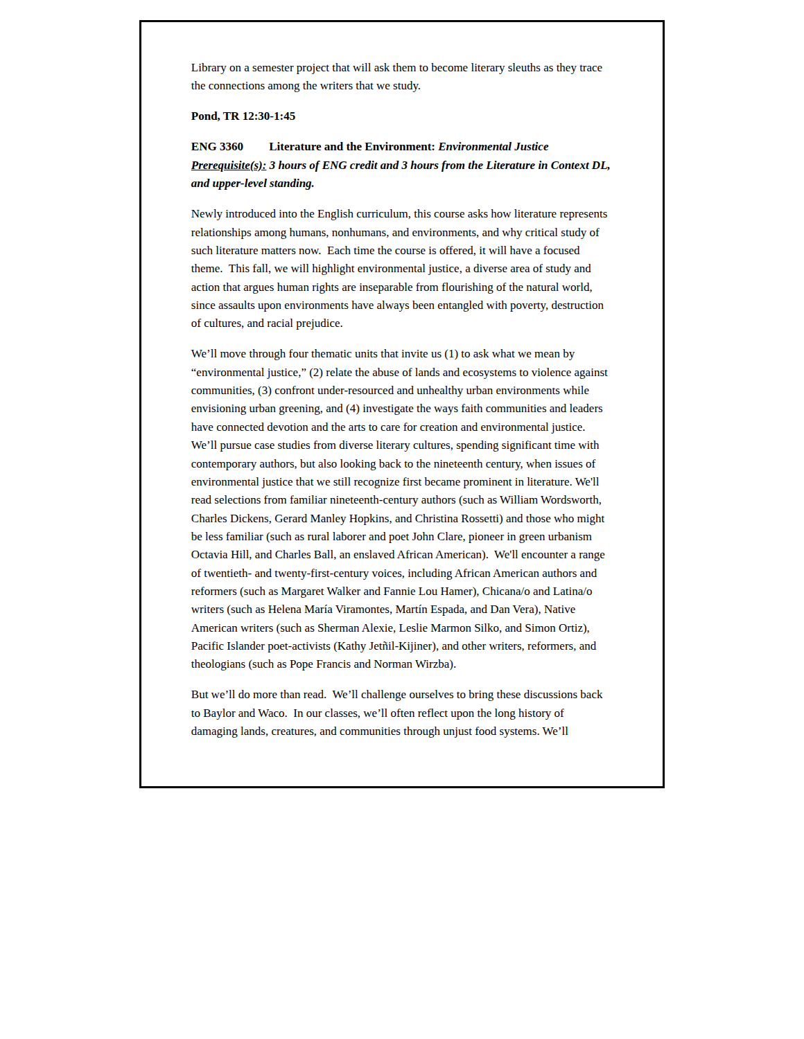Library on a semester project that will ask them to become literary sleuths as they trace the connections among the writers that we study.
Pond, TR 12:30-1:45
ENG 3360 Literature and the Environment: Environmental Justice
Prerequisite(s): 3 hours of ENG credit and 3 hours from the Literature in Context DL, and upper-level standing.
Newly introduced into the English curriculum, this course asks how literature represents relationships among humans, nonhumans, and environments, and why critical study of such literature matters now. Each time the course is offered, it will have a focused theme. This fall, we will highlight environmental justice, a diverse area of study and action that argues human rights are inseparable from flourishing of the natural world, since assaults upon environments have always been entangled with poverty, destruction of cultures, and racial prejudice.
We’ll move through four thematic units that invite us (1) to ask what we mean by “environmental justice,” (2) relate the abuse of lands and ecosystems to violence against communities, (3) confront under-resourced and unhealthy urban environments while envisioning urban greening, and (4) investigate the ways faith communities and leaders have connected devotion and the arts to care for creation and environmental justice. We’ll pursue case studies from diverse literary cultures, spending significant time with contemporary authors, but also looking back to the nineteenth century, when issues of environmental justice that we still recognize first became prominent in literature. We'll read selections from familiar nineteenth-century authors (such as William Wordsworth, Charles Dickens, Gerard Manley Hopkins, and Christina Rossetti) and those who might be less familiar (such as rural laborer and poet John Clare, pioneer in green urbanism Octavia Hill, and Charles Ball, an enslaved African American). We'll encounter a range of twentieth- and twenty-first-century voices, including African American authors and reformers (such as Margaret Walker and Fannie Lou Hamer), Chicana/o and Latina/o writers (such as Helena María Viramontes, Martín Espada, and Dan Vera), Native American writers (such as Sherman Alexie, Leslie Marmon Silko, and Simon Ortiz), Pacific Islander poet-activists (Kathy Jetñil-Kijiner), and other writers, reformers, and theologians (such as Pope Francis and Norman Wirzba).
But we’ll do more than read. We’ll challenge ourselves to bring these discussions back to Baylor and Waco. In our classes, we’ll often reflect upon the long history of damaging lands, creatures, and communities through unjust food systems. We’ll